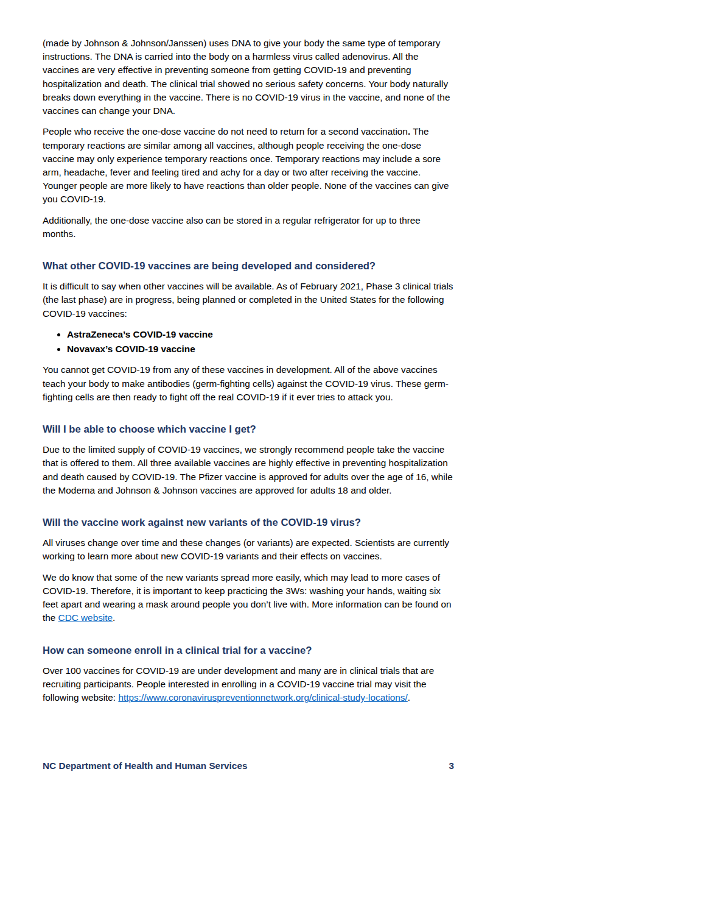(made by Johnson & Johnson/Janssen) uses DNA to give your body the same type of temporary instructions. The DNA is carried into the body on a harmless virus called adenovirus. All the vaccines are very effective in preventing someone from getting COVID-19 and preventing hospitalization and death. The clinical trial showed no serious safety concerns. Your body naturally breaks down everything in the vaccine. There is no COVID-19 virus in the vaccine, and none of the vaccines can change your DNA.
People who receive the one-dose vaccine do not need to return for a second vaccination. The temporary reactions are similar among all vaccines, although people receiving the one-dose vaccine may only experience temporary reactions once. Temporary reactions may include a sore arm, headache, fever and feeling tired and achy for a day or two after receiving the vaccine. Younger people are more likely to have reactions than older people. None of the vaccines can give you COVID-19.
Additionally, the one-dose vaccine also can be stored in a regular refrigerator for up to three months.
What other COVID-19 vaccines are being developed and considered?
It is difficult to say when other vaccines will be available. As of February 2021, Phase 3 clinical trials (the last phase) are in progress, being planned or completed in the United States for the following COVID-19 vaccines:
AstraZeneca’s COVID-19 vaccine
Novavax’s COVID-19 vaccine
You cannot get COVID-19 from any of these vaccines in development. All of the above vaccines teach your body to make antibodies (germ-fighting cells) against the COVID-19 virus. These germ-fighting cells are then ready to fight off the real COVID-19 if it ever tries to attack you.
Will I be able to choose which vaccine I get?
Due to the limited supply of COVID-19 vaccines, we strongly recommend people take the vaccine that is offered to them. All three available vaccines are highly effective in preventing hospitalization and death caused by COVID-19. The Pfizer vaccine is approved for adults over the age of 16, while the Moderna and Johnson & Johnson vaccines are approved for adults 18 and older.
Will the vaccine work against new variants of the COVID-19 virus?
All viruses change over time and these changes (or variants) are expected. Scientists are currently working to learn more about new COVID-19 variants and their effects on vaccines.
We do know that some of the new variants spread more easily, which may lead to more cases of COVID-19. Therefore, it is important to keep practicing the 3Ws: washing your hands, waiting six feet apart and wearing a mask around people you don’t live with. More information can be found on the CDC website.
How can someone enroll in a clinical trial for a vaccine?
Over 100 vaccines for COVID-19 are under development and many are in clinical trials that are recruiting participants. People interested in enrolling in a COVID-19 vaccine trial may visit the following website: https://www.coronaviruspreventionnetwork.org/clinical-study-locations/.
NC Department of Health and Human Services 3